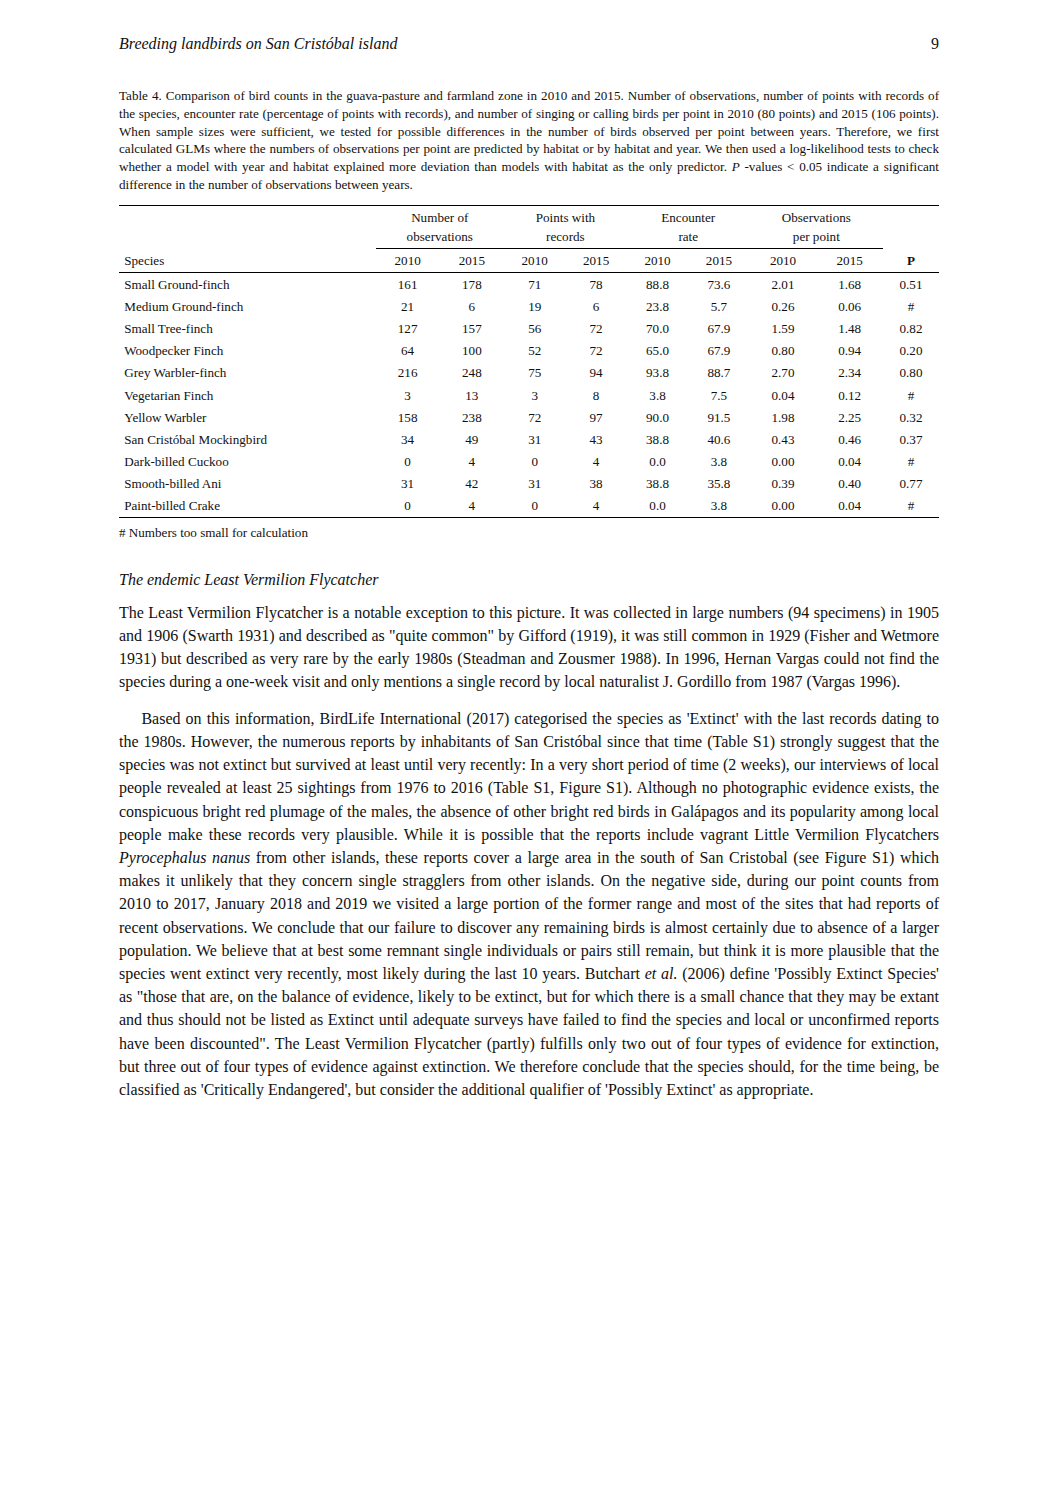Breeding landbirds on San Cristóbal island 9
Table 4. Comparison of bird counts in the guava-pasture and farmland zone in 2010 and 2015. Number of observations, number of points with records of the species, encounter rate (percentage of points with records), and number of singing or calling birds per point in 2010 (80 points) and 2015 (106 points). When sample sizes were sufficient, we tested for possible differences in the number of birds observed per point between years. Therefore, we first calculated GLMs where the numbers of observations per point are predicted by habitat or by habitat and year. We then used a log-likelihood tests to check whether a model with year and habitat explained more deviation than models with habitat as the only predictor. P -values < 0.05 indicate a significant difference in the number of observations between years.
| | Number of observations | Points with records | Encounter rate | Observations per point | |
| --- | --- | --- | --- | --- | --- |
| Species | 2010 | 2015 | 2010 | 2015 | 2010 | 2015 | 2010 | 2015 | P |
| Small Ground-finch | 161 | 178 | 71 | 78 | 88.8 | 73.6 | 2.01 | 1.68 | 0.51 |
| Medium Ground-finch | 21 | 6 | 19 | 6 | 23.8 | 5.7 | 0.26 | 0.06 | # |
| Small Tree-finch | 127 | 157 | 56 | 72 | 70.0 | 67.9 | 1.59 | 1.48 | 0.82 |
| Woodpecker Finch | 64 | 100 | 52 | 72 | 65.0 | 67.9 | 0.80 | 0.94 | 0.20 |
| Grey Warbler-finch | 216 | 248 | 75 | 94 | 93.8 | 88.7 | 2.70 | 2.34 | 0.80 |
| Vegetarian Finch | 3 | 13 | 3 | 8 | 3.8 | 7.5 | 0.04 | 0.12 | # |
| Yellow Warbler | 158 | 238 | 72 | 97 | 90.0 | 91.5 | 1.98 | 2.25 | 0.32 |
| San Cristóbal Mockingbird | 34 | 49 | 31 | 43 | 38.8 | 40.6 | 0.43 | 0.46 | 0.37 |
| Dark-billed Cuckoo | 0 | 4 | 0 | 4 | 0.0 | 3.8 | 0.00 | 0.04 | # |
| Smooth-billed Ani | 31 | 42 | 31 | 38 | 38.8 | 35.8 | 0.39 | 0.40 | 0.77 |
| Paint-billed Crake | 0 | 4 | 0 | 4 | 0.0 | 3.8 | 0.00 | 0.04 | # |
# Numbers too small for calculation
The endemic Least Vermilion Flycatcher
The Least Vermilion Flycatcher is a notable exception to this picture. It was collected in large numbers (94 specimens) in 1905 and 1906 (Swarth 1931) and described as "quite common" by Gifford (1919), it was still common in 1929 (Fisher and Wetmore 1931) but described as very rare by the early 1980s (Steadman and Zousmer 1988). In 1996, Hernan Vargas could not find the species during a one-week visit and only mentions a single record by local naturalist J. Gordillo from 1987 (Vargas 1996).
Based on this information, BirdLife International (2017) categorised the species as 'Extinct' with the last records dating to the 1980s. However, the numerous reports by inhabitants of San Cristóbal since that time (Table S1) strongly suggest that the species was not extinct but survived at least until very recently: In a very short period of time (2 weeks), our interviews of local people revealed at least 25 sightings from 1976 to 2016 (Table S1, Figure S1). Although no photographic evidence exists, the conspicuous bright red plumage of the males, the absence of other bright red birds in Galápagos and its popularity among local people make these records very plausible. While it is possible that the reports include vagrant Little Vermilion Flycatchers Pyrocephalus nanus from other islands, these reports cover a large area in the south of San Cristobal (see Figure S1) which makes it unlikely that they concern single stragglers from other islands. On the negative side, during our point counts from 2010 to 2017, January 2018 and 2019 we visited a large portion of the former range and most of the sites that had reports of recent observations. We conclude that our failure to discover any remaining birds is almost certainly due to absence of a larger population. We believe that at best some remnant single individuals or pairs still remain, but think it is more plausible that the species went extinct very recently, most likely during the last 10 years. Butchart et al. (2006) define 'Possibly Extinct Species' as "those that are, on the balance of evidence, likely to be extinct, but for which there is a small chance that they may be extant and thus should not be listed as Extinct until adequate surveys have failed to find the species and local or unconfirmed reports have been discounted". The Least Vermilion Flycatcher (partly) fulfills only two out of four types of evidence for extinction, but three out of four types of evidence against extinction. We therefore conclude that the species should, for the time being, be classified as 'Critically Endangered', but consider the additional qualifier of 'Possibly Extinct' as appropriate.